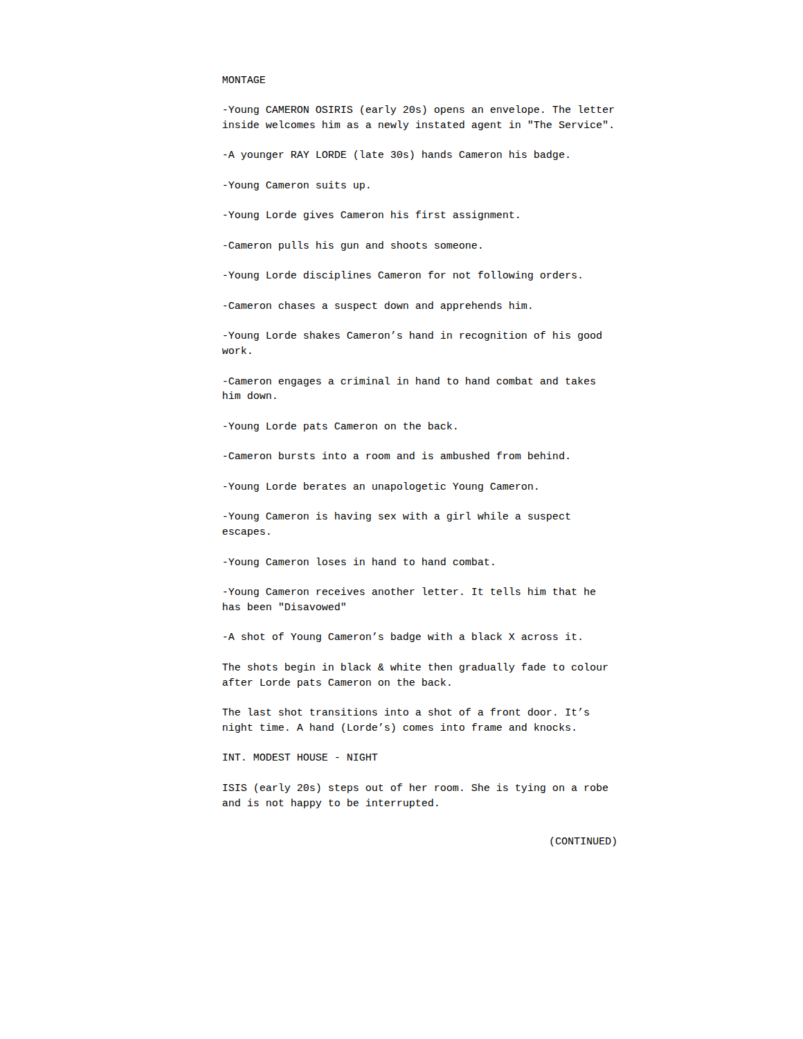MONTAGE
-Young CAMERON OSIRIS (early 20s) opens an envelope. The letter inside welcomes him as a newly instated agent in "The Service".
-A younger RAY LORDE (late 30s) hands Cameron his badge.
-Young Cameron suits up.
-Young Lorde gives Cameron his first assignment.
-Cameron pulls his gun and shoots someone.
-Young Lorde disciplines Cameron for not following orders.
-Cameron chases a suspect down and apprehends him.
-Young Lorde shakes Cameron’s hand in recognition of his good work.
-Cameron engages a criminal in hand to hand combat and takes him down.
-Young Lorde pats Cameron on the back.
-Cameron bursts into a room and is ambushed from behind.
-Young Lorde berates an unapologetic Young Cameron.
-Young Cameron is having sex with a girl while a suspect escapes.
-Young Cameron loses in hand to hand combat.
-Young Cameron receives another letter. It tells him that he has been "Disavowed"
-A shot of Young Cameron’s badge with a black X across it.
The shots begin in black & white then gradually fade to colour after Lorde pats Cameron on the back.
The last shot transitions into a shot of a front door. It’s night time. A hand (Lorde’s) comes into frame and knocks.
INT. MODEST HOUSE - NIGHT
ISIS (early 20s) steps out of her room. She is tying on a robe and is not happy to be interrupted.
(CONTINUED)